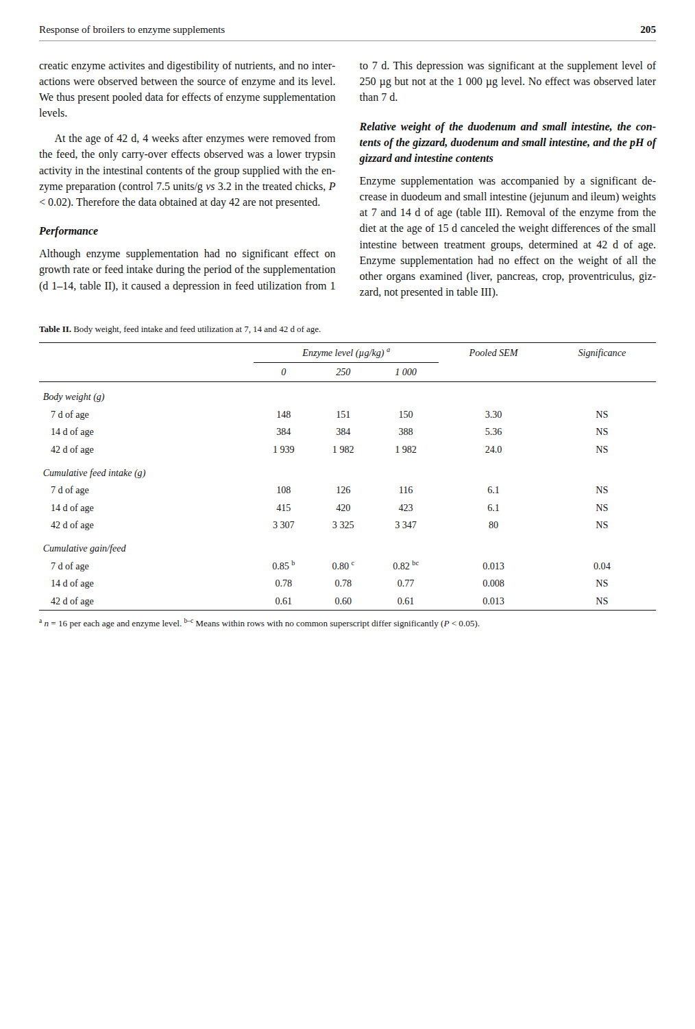Response of broilers to enzyme supplements 205
creatic enzyme activites and digestibility of nutrients, and no interactions were observed between the source of enzyme and its level. We thus present pooled data for effects of enzyme supplementation levels.
At the age of 42 d, 4 weeks after enzymes were removed from the feed, the only carry-over effects observed was a lower trypsin activity in the intestinal contents of the group supplied with the enzyme preparation (control 7.5 units/g vs 3.2 in the treated chicks, P < 0.02). Therefore the data obtained at day 42 are not presented.
Performance
Although enzyme supplementation had no significant effect on growth rate or feed intake during the period of the supplementation (d 1–14, table II), it caused a depression in feed utilization from 1 to 7 d. This depression was significant at the supplement level of 250 µg but not at the 1 000 µg level. No effect was observed later than 7 d.
Relative weight of the duodenum and small intestine, the contents of the gizzard, duodenum and small intestine, and the pH of gizzard and intestine contents
Enzyme supplementation was accompanied by a significant decrease in duodeum and small intestine (jejunum and ileum) weights at 7 and 14 d of age (table III). Removal of the enzyme from the diet at the age of 15 d canceled the weight differences of the small intestine between treatment groups, determined at 42 d of age. Enzyme supplementation had no effect on the weight of all the other organs examined (liver, pancreas, crop, proventriculus, gizzard, not presented in table III).
Table II. Body weight, feed intake and feed utilization at 7, 14 and 42 d of age.
| | Enzyme level (µg/kg) a | Pooled SEM | Significance |
| --- | --- | --- | --- |
| | 0 | 250 | 1 000 | | |
| Body weight (g) | | | | | |
| 7 d of age | 148 | 151 | 150 | 3.30 | NS |
| 14 d of age | 384 | 384 | 388 | 5.36 | NS |
| 42 d of age | 1 939 | 1 982 | 1 982 | 24.0 | NS |
| Cumulative feed intake (g) | | | | | |
| 7 d of age | 108 | 126 | 116 | 6.1 | NS |
| 14 d of age | 415 | 420 | 423 | 6.1 | NS |
| 42 d of age | 3 307 | 3 325 | 3 347 | 80 | NS |
| Cumulative gain/feed | | | | | |
| 7 d of age | 0.85 b | 0.80 c | 0.82 bc | 0.013 | 0.04 |
| 14 d of age | 0.78 | 0.78 | 0.77 | 0.008 | NS |
| 42 d of age | 0.61 | 0.60 | 0.61 | 0.013 | NS |
a n = 16 per each age and enzyme level. b–c Means within rows with no common superscript differ significantly (P < 0.05).